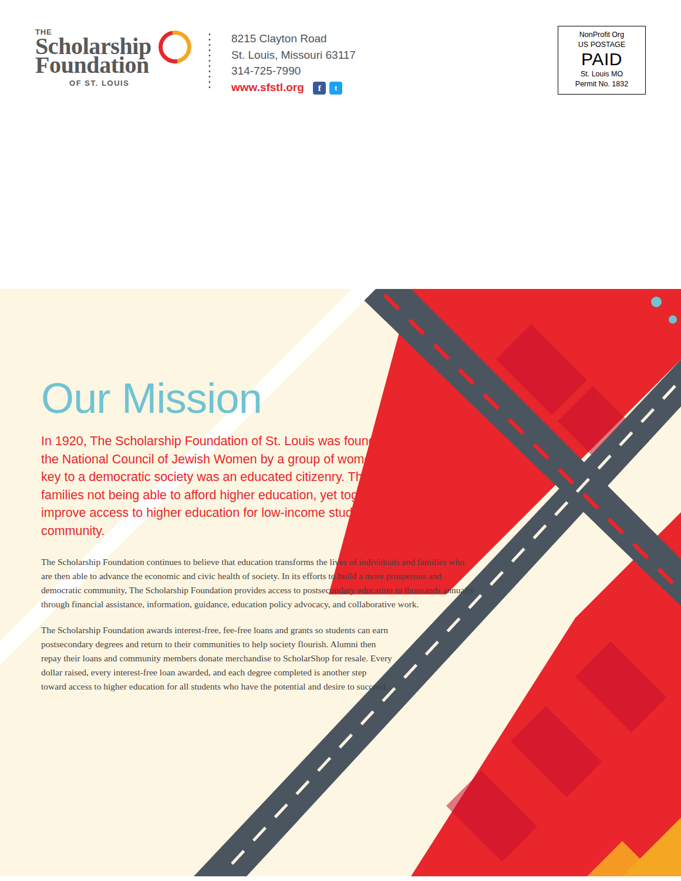THE
Scholarship Foundation
OF ST. LOUIS
8215 Clayton Road
St. Louis, Missouri 63117
314-725-7990
www.sfstl.org ft
NonProfit Org
US POSTAGE
PAID
St. Louis MO
Permit No. 1832
Our Mission
In 1920, The Scholarship Foundation of St. Louis was founded as a committee of the National Council of Jewish Women by a group of women who believed that the key to a democratic society was an educated citizenry. They were concerned about families not being able to afford higher education, yet together, they were able to improve access to higher education for low-income students in the St. Louis community.
The Scholarship Foundation continues to believe that education transforms the lives of individuals and families who are then able to advance the economic and civic health of society. In its efforts to build a more prosperous and democratic community, The Scholarship Foundation provides access to postsecondary education to thousands annually through financial assistance, information, guidance, education policy advocacy, and collaborative work.
The Scholarship Foundation awards interest-free, fee-free loans and grants so students can earn postsecondary degrees and return to their communities to help society flourish. Alumni then repay their loans and community members donate merchandise to ScholarShop for resale. Every dollar raised, every interest-free loan awarded, and each degree completed is another step toward access to higher education for all students who have the potential and desire to succeed.